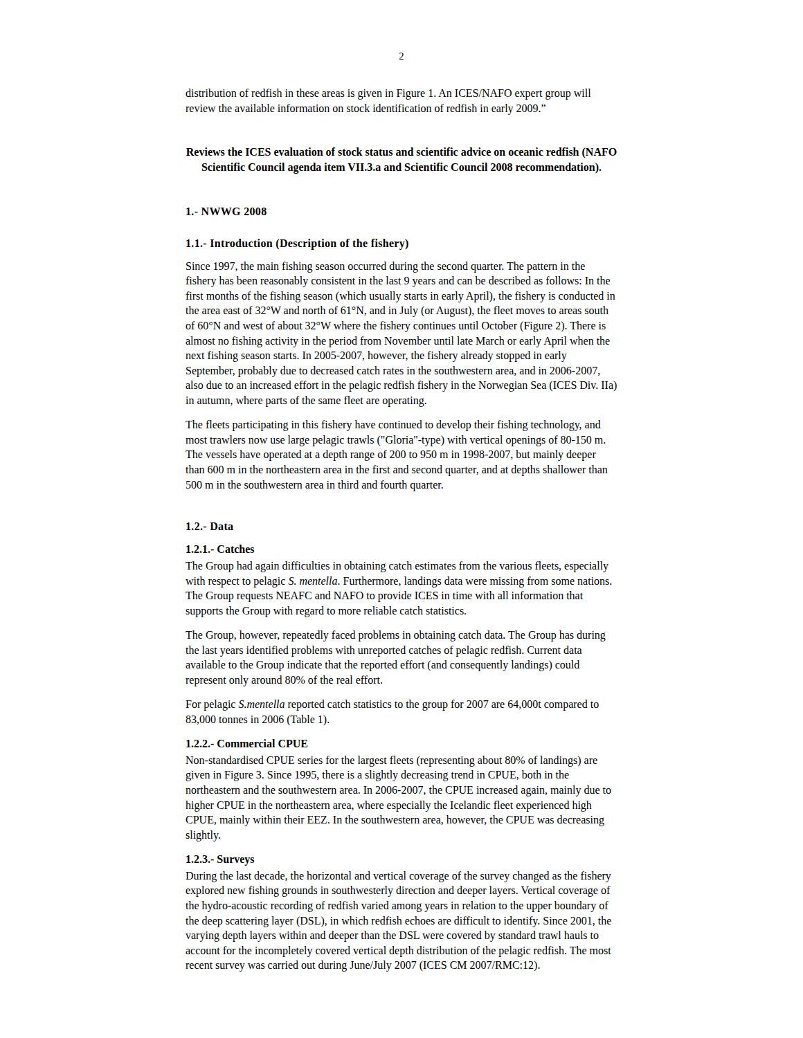2
distribution of redfish in these areas is given in Figure 1. An ICES/NAFO expert group will review the available information on stock identification of redfish in early 2009.”
Reviews the ICES evaluation of stock status and scientific advice on oceanic redfish (NAFO Scientific Council agenda item VII.3.a and Scientific Council 2008 recommendation).
1.- NWWG 2008
1.1.- Introduction (Description of the fishery)
Since 1997, the main fishing season occurred during the second quarter. The pattern in the fishery has been reasonably consistent in the last 9 years and can be described as follows: In the first months of the fishing season (which usually starts in early April), the fishery is conducted in the area east of 32°W and north of 61°N, and in July (or August), the fleet moves to areas south of 60°N and west of about 32°W where the fishery continues until October (Figure 2). There is almost no fishing activity in the period from November until late March or early April when the next fishing season starts. In 2005-2007, however, the fishery already stopped in early September, probably due to decreased catch rates in the southwestern area, and in 2006-2007, also due to an increased effort in the pelagic redfish fishery in the Norwegian Sea (ICES Div. IIa) in autumn, where parts of the same fleet are operating.
The fleets participating in this fishery have continued to develop their fishing technology, and most trawlers now use large pelagic trawls ("Gloria"-type) with vertical openings of 80-150 m. The vessels have operated at a depth range of 200 to 950 m in 1998-2007, but mainly deeper than 600 m in the northeastern area in the first and second quarter, and at depths shallower than 500 m in the southwestern area in third and fourth quarter.
1.2.- Data
1.2.1.- Catches
The Group had again difficulties in obtaining catch estimates from the various fleets, especially with respect to pelagic S. mentella. Furthermore, landings data were missing from some nations. The Group requests NEAFC and NAFO to provide ICES in time with all information that supports the Group with regard to more reliable catch statistics.
The Group, however, repeatedly faced problems in obtaining catch data. The Group has during the last years identified problems with unreported catches of pelagic redfish. Current data available to the Group indicate that the reported effort (and consequently landings) could represent only around 80% of the real effort.
For pelagic S.mentella reported catch statistics to the group for 2007 are 64,000t compared to 83,000 tonnes in 2006 (Table 1).
1.2.2.- Commercial CPUE
Non-standardised CPUE series for the largest fleets (representing about 80% of landings) are given in Figure 3. Since 1995, there is a slightly decreasing trend in CPUE, both in the northeastern and the southwestern area. In 2006-2007, the CPUE increased again, mainly due to higher CPUE in the northeastern area, where especially the Icelandic fleet experienced high CPUE, mainly within their EEZ. In the southwestern area, however, the CPUE was decreasing slightly.
1.2.3.- Surveys
During the last decade, the horizontal and vertical coverage of the survey changed as the fishery explored new fishing grounds in southwesterly direction and deeper layers. Vertical coverage of the hydro-acoustic recording of redfish varied among years in relation to the upper boundary of the deep scattering layer (DSL), in which redfish echoes are difficult to identify. Since 2001, the varying depth layers within and deeper than the DSL were covered by standard trawl hauls to account for the incompletely covered vertical depth distribution of the pelagic redfish. The most recent survey was carried out during June/July 2007 (ICES CM 2007/RMC:12).